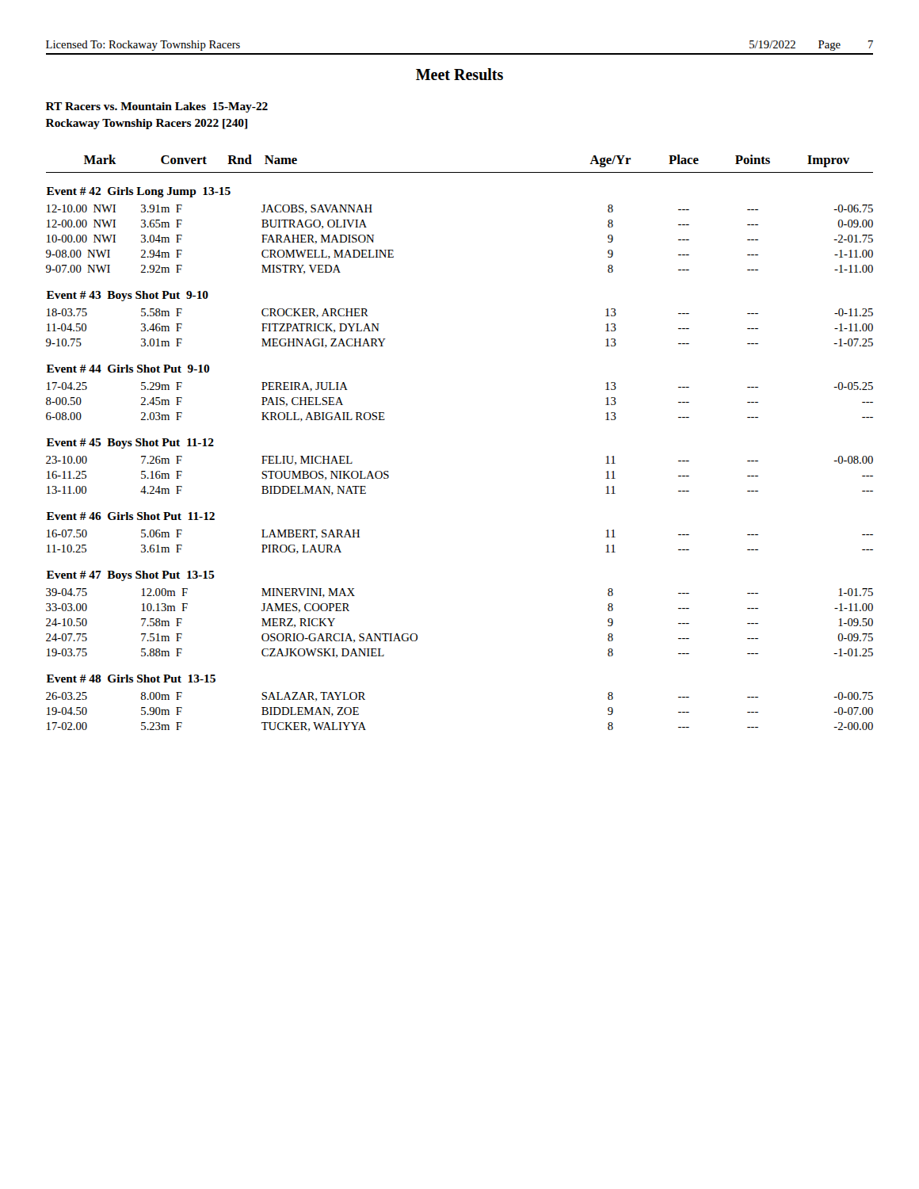Licensed To: Rockaway Township Racers
5/19/2022Page 7
Meet Results
RT Racers vs. Mountain Lakes 15-May-22
Rockaway Township Racers 2022 [240]
| Mark | Convert | Rnd | Name | Age/Yr | Place | Points | Improv |
| --- | --- | --- | --- | --- | --- | --- | --- |
| Event # 42 Girls Long Jump 13-15 |
| 12-10.00 NWI | 3.91m F | | JACOBS, SAVANNAH | 8 | --- | --- | -0-06.75 |
| 12-00.00 NWI | 3.65m F | | BUITRAGO, OLIVIA | 8 | --- | --- | 0-09.00 |
| 10-00.00 NWI | 3.04m F | | FARAHER, MADISON | 9 | --- | --- | -2-01.75 |
| 9-08.00 NWI | 2.94m F | | CROMWELL, MADELINE | 9 | --- | --- | -1-11.00 |
| 9-07.00 NWI | 2.92m F | | MISTRY, VEDA | 8 | --- | --- | -1-11.00 |
| Event # 43 Boys Shot Put 9-10 |
| 18-03.75 | 5.58m F | | CROCKER, ARCHER | 13 | --- | --- | -0-11.25 |
| 11-04.50 | 3.46m F | | FITZPATRICK, DYLAN | 13 | --- | --- | -1-11.00 |
| 9-10.75 | 3.01m F | | MEGHNAGI, ZACHARY | 13 | --- | --- | -1-07.25 |
| Event # 44 Girls Shot Put 9-10 |
| 17-04.25 | 5.29m F | | PEREIRA, JULIA | 13 | --- | --- | -0-05.25 |
| 8-00.50 | 2.45m F | | PAIS, CHELSEA | 13 | --- | --- | --- |
| 6-08.00 | 2.03m F | | KROLL, ABIGAIL ROSE | 13 | --- | --- | --- |
| Event # 45 Boys Shot Put 11-12 |
| 23-10.00 | 7.26m F | | FELIU, MICHAEL | 11 | --- | --- | -0-08.00 |
| 16-11.25 | 5.16m F | | STOUMBOS, NIKOLAOS | 11 | --- | --- | --- |
| 13-11.00 | 4.24m F | | BIDDELMAN, NATE | 11 | --- | --- | --- |
| Event # 46 Girls Shot Put 11-12 |
| 16-07.50 | 5.06m F | | LAMBERT, SARAH | 11 | --- | --- | --- |
| 11-10.25 | 3.61m F | | PIROG, LAURA | 11 | --- | --- | --- |
| Event # 47 Boys Shot Put 13-15 |
| 39-04.75 | 12.00m F | | MINERVINI, MAX | 8 | --- | --- | 1-01.75 |
| 33-03.00 | 10.13m F | | JAMES, COOPER | 8 | --- | --- | -1-11.00 |
| 24-10.50 | 7.58m F | | MERZ, RICKY | 9 | --- | --- | 1-09.50 |
| 24-07.75 | 7.51m F | | OSORIO-GARCIA, SANTIAGO | 8 | --- | --- | 0-09.75 |
| 19-03.75 | 5.88m F | | CZAJKOWSKI, DANIEL | 8 | --- | --- | -1-01.25 |
| Event # 48 Girls Shot Put 13-15 |
| 26-03.25 | 8.00m F | | SALAZAR, TAYLOR | 8 | --- | --- | -0-00.75 |
| 19-04.50 | 5.90m F | | BIDDLEMAN, ZOE | 9 | --- | --- | -0-07.00 |
| 17-02.00 | 5.23m F | | TUCKER, WALIYYA | 8 | --- | --- | -2-00.00 |